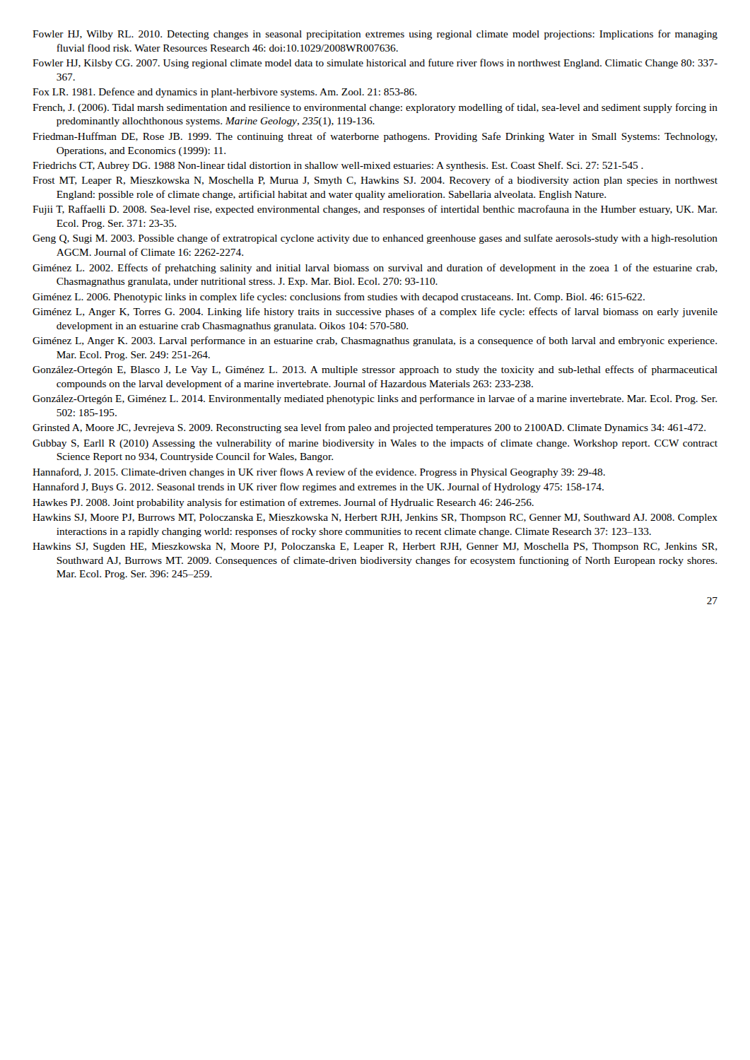Fowler HJ, Wilby RL. 2010. Detecting changes in seasonal precipitation extremes using regional climate model projections: Implications for managing fluvial flood risk. Water Resources Research 46: doi:10.1029/2008WR007636.
Fowler HJ, Kilsby CG. 2007. Using regional climate model data to simulate historical and future river flows in northwest England. Climatic Change 80: 337-367.
Fox LR. 1981. Defence and dynamics in plant-herbivore systems. Am. Zool. 21: 853-86.
French, J. (2006). Tidal marsh sedimentation and resilience to environmental change: exploratory modelling of tidal, sea-level and sediment supply forcing in predominantly allochthonous systems. Marine Geology, 235(1), 119-136.
Friedman-Huffman DE, Rose JB. 1999. The continuing threat of waterborne pathogens. Providing Safe Drinking Water in Small Systems: Technology, Operations, and Economics (1999): 11.
Friedrichs CT, Aubrey DG. 1988 Non-linear tidal distortion in shallow well-mixed estuaries: A synthesis. Est. Coast Shelf. Sci. 27: 521-545 .
Frost MT, Leaper R, Mieszkowska N, Moschella P, Murua J, Smyth C, Hawkins SJ. 2004. Recovery of a biodiversity action plan species in northwest England: possible role of climate change, artificial habitat and water quality amelioration. Sabellaria alveolata. English Nature.
Fujii T, Raffaelli D. 2008. Sea-level rise, expected environmental changes, and responses of intertidal benthic macrofauna in the Humber estuary, UK. Mar. Ecol. Prog. Ser. 371: 23-35.
Geng Q, Sugi M. 2003. Possible change of extratropical cyclone activity due to enhanced greenhouse gases and sulfate aerosols-study with a high-resolution AGCM. Journal of Climate 16: 2262-2274.
Giménez L. 2002. Effects of prehatching salinity and initial larval biomass on survival and duration of development in the zoea 1 of the estuarine crab, Chasmagnathus granulata, under nutritional stress. J. Exp. Mar. Biol. Ecol. 270: 93-110.
Giménez L. 2006. Phenotypic links in complex life cycles: conclusions from studies with decapod crustaceans. Int. Comp. Biol. 46: 615-622.
Giménez L, Anger K, Torres G. 2004. Linking life history traits in successive phases of a complex life cycle: effects of larval biomass on early juvenile development in an estuarine crab Chasmagnathus granulata. Oikos 104: 570-580.
Giménez L, Anger K. 2003. Larval performance in an estuarine crab, Chasmagnathus granulata, is a consequence of both larval and embryonic experience. Mar. Ecol. Prog. Ser. 249: 251-264.
González-Ortegón E, Blasco J, Le Vay L, Giménez L. 2013. A multiple stressor approach to study the toxicity and sub-lethal effects of pharmaceutical compounds on the larval development of a marine invertebrate. Journal of Hazardous Materials 263: 233-238.
González-Ortegón E, Giménez L. 2014. Environmentally mediated phenotypic links and performance in larvae of a marine invertebrate. Mar. Ecol. Prog. Ser. 502: 185-195.
Grinsted A, Moore JC, Jevrejeva S. 2009. Reconstructing sea level from paleo and projected temperatures 200 to 2100AD. Climate Dynamics 34: 461-472.
Gubbay S, Earll R (2010) Assessing the vulnerability of marine biodiversity in Wales to the impacts of climate change. Workshop report. CCW contract Science Report no 934, Countryside Council for Wales, Bangor.
Hannaford, J. 2015. Climate-driven changes in UK river flows A review of the evidence. Progress in Physical Geography 39: 29-48.
Hannaford J, Buys G. 2012. Seasonal trends in UK river flow regimes and extremes in the UK. Journal of Hydrology 475: 158-174.
Hawkes PJ. 2008. Joint probability analysis for estimation of extremes. Journal of Hydrualic Research 46: 246-256.
Hawkins SJ, Moore PJ, Burrows MT, Poloczanska E, Mieszkowska N, Herbert RJH, Jenkins SR, Thompson RC, Genner MJ, Southward AJ. 2008. Complex interactions in a rapidly changing world: responses of rocky shore communities to recent climate change. Climate Research 37: 123–133.
Hawkins SJ, Sugden HE, Mieszkowska N, Moore PJ, Poloczanska E, Leaper R, Herbert RJH, Genner MJ, Moschella PS, Thompson RC, Jenkins SR, Southward AJ, Burrows MT. 2009. Consequences of climate-driven biodiversity changes for ecosystem functioning of North European rocky shores. Mar. Ecol. Prog. Ser. 396: 245–259.
27